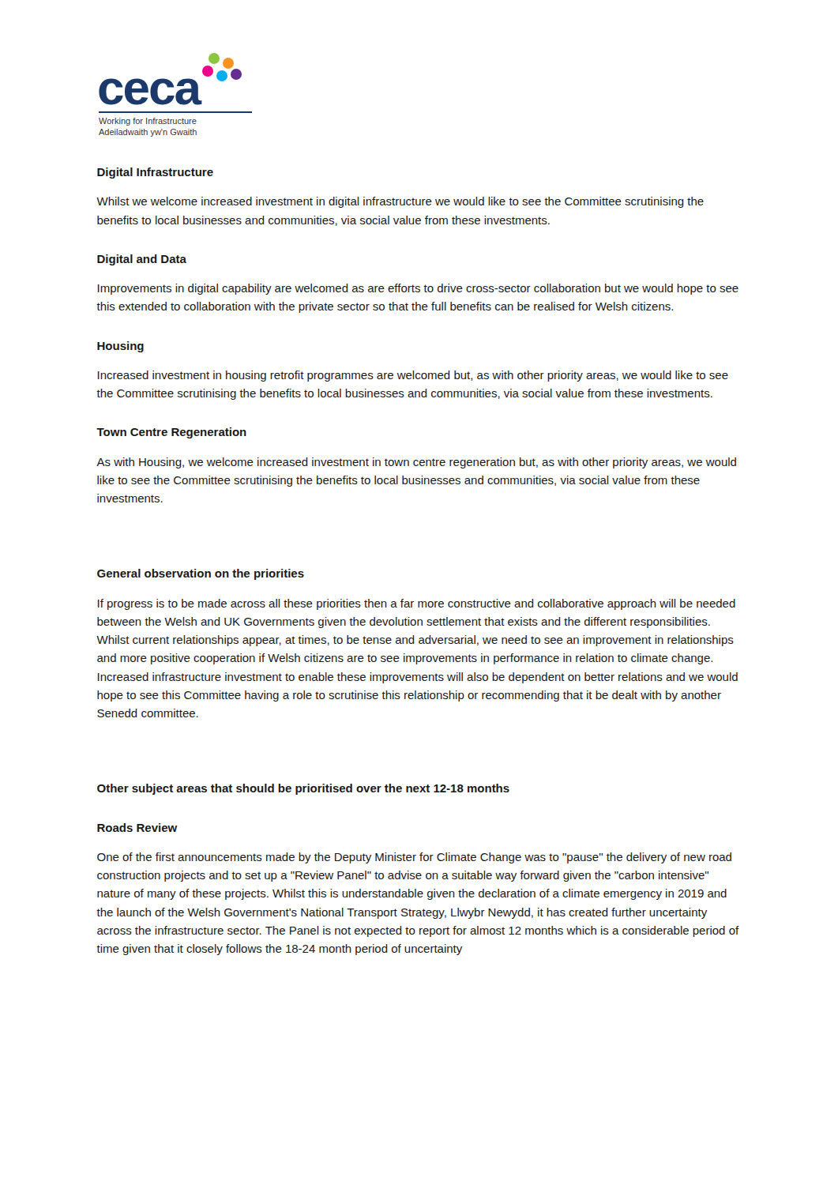ceca Working for Infrastructure Adeiladwaith yw'n Gwaith
Digital Infrastructure
Whilst we welcome increased investment in digital infrastructure we would like to see the Committee scrutinising the benefits to local businesses and communities, via social value from these investments.
Digital and Data
Improvements in digital capability are welcomed as are efforts to drive cross-sector collaboration but we would hope to see this extended to collaboration with the private sector so that the full benefits can be realised for Welsh citizens.
Housing
Increased investment in housing retrofit programmes are welcomed but, as with other priority areas, we would like to see the Committee scrutinising the benefits to local businesses and communities, via social value from these investments.
Town Centre Regeneration
As with Housing, we welcome increased investment in town centre regeneration but, as with other priority areas, we would like to see the Committee scrutinising the benefits to local businesses and communities, via social value from these investments.
General observation on the priorities
If progress is to be made across all these priorities then a far more constructive and collaborative approach will be needed between the Welsh and UK Governments given the devolution settlement that exists and the different responsibilities. Whilst current relationships appear, at times, to be tense and adversarial, we need to see an improvement in relationships and more positive cooperation if Welsh citizens are to see improvements in performance in relation to climate change. Increased infrastructure investment to enable these improvements will also be dependent on better relations and we would hope to see this Committee having a role to scrutinise this relationship or recommending that it be dealt with by another Senedd committee.
Other subject areas that should be prioritised over the next 12-18 months
Roads Review
One of the first announcements made by the Deputy Minister for Climate Change was to "pause" the delivery of new road construction projects and to set up a "Review Panel" to advise on a suitable way forward given the "carbon intensive" nature of many of these projects. Whilst this is understandable given the declaration of a climate emergency in 2019 and the launch of the Welsh Government's National Transport Strategy, Llwybr Newydd, it has created further uncertainty across the infrastructure sector. The Panel is not expected to report for almost 12 months which is a considerable period of time given that it closely follows the 18-24 month period of uncertainty